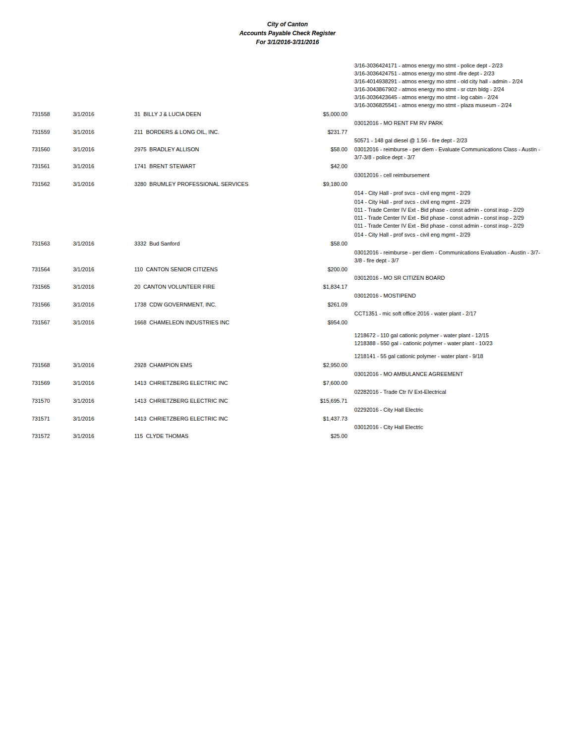City of Canton
Accounts Payable Check Register
For 3/1/2016-3/31/2016
| | | | | 3/16-3036424171 - atmos energy mo stmt - police dept - 2/23 3/16-3036424751 - atmos energy mo stmt -fire dept - 2/23 3/16-4014938291 - atmos energy mo stmt - old city hall - admin - 2/24 3/16-3043867902 - atmos energy mo stmt - sr ctzn bldg - 2/24 3/16-3036423645 - atmos energy mo stmt - log cabin - 2/24 3/16-3036825541 - atmos energy mo stmt - plaza museum - 2/24 |
| 731558 | 3/1/2016 | 31 BILLY J & LUCIA DEEN | $5,000.00 | |
| | | | | 03012016 - MO RENT FM RV PARK |
| 731559 | 3/1/2016 | 211 BORDERS & LONG OIL, INC. | $231.77 | |
| | | | | 50571 - 148 gal diesel @ 1.56 - fire dept - 2/23 |
| 731560 | 3/1/2016 | 2975 BRADLEY ALLISON | $58.00 | 03012016 - reimburse - per diem - Evaluate Communications Class - Austin - 3/7-3/8 - police dept - 3/7 |
| 731561 | 3/1/2016 | 1741 BRENT STEWART | $42.00 | |
| | | | | 03012016 - cell reimbursement |
| 731562 | 3/1/2016 | 3280 BRUMLEY PROFESSIONAL SERVICES | $9,180.00 | |
| | | | | 014 - City Hall - prof svcs - civil eng mgmt - 2/29 |
| | | | | 014 - City Hall - prof svcs - civil eng mgmt - 2/29 011 - Trade Center IV Ext - Bid phase - const admin - const insp - 2/29 011 - Trade Center IV Ext - Bid phase - const admin - const insp - 2/29 011 - Trade Center IV Ext - Bid phase - const admin - const insp - 2/29 |
| | | | | 014 - City Hall - prof svcs - civil eng mgmt - 2/29 |
| 731563 | 3/1/2016 | 3332 Bud Sanford | $58.00 | |
| | | | | 03012016 - reimburse - per diem - Communications Evaluation - Austin - 3/7-3/8 - fire dept - 3/7 |
| 731564 | 3/1/2016 | 110 CANTON SENIOR CITIZENS | $200.00 | |
| | | | | 03012016 - MO SR CITIZEN BOARD |
| 731565 | 3/1/2016 | 20 CANTON VOLUNTEER FIRE | $1,834.17 | |
| | | | | 03012016 - MOSTIPEND |
| 731566 | 3/1/2016 | 1738 CDW GOVERNMENT, INC. | $261.09 | |
| | | | | CCT1351 - mic soft office 2016 - water plant - 2/17 |
| 731567 | 3/1/2016 | 1668 CHAMELEON INDUSTRIES INC | $954.00 | |
| | | | | 1218672 - 110 gal cationic polymer - water plant - 12/15 1218388 - 550 gal - cationic polymer - water plant - 10/23 |
| | | | | 1218141 - 55 gal cationic polymer - water plant - 9/18 |
| 731568 | 3/1/2016 | 2928 CHAMPION EMS | $2,950.00 | |
| | | | | 03012016 - MO AMBULANCE AGREEMENT |
| 731569 | 3/1/2016 | 1413 CHRIETZBERG ELECTRIC INC | $7,600.00 | |
| | | | | 02282016 - Trade Ctr IV Ext-Electrical |
| 731570 | 3/1/2016 | 1413 CHRIETZBERG ELECTRIC INC | $15,695.71 | |
| | | | | 02292016 - City Hall Electric |
| 731571 | 3/1/2016 | 1413 CHRIETZBERG ELECTRIC INC | $1,437.73 | |
| | | | | 03012016 - City Hall Electric |
| 731572 | 3/1/2016 | 115 CLYDE THOMAS | $25.00 | |